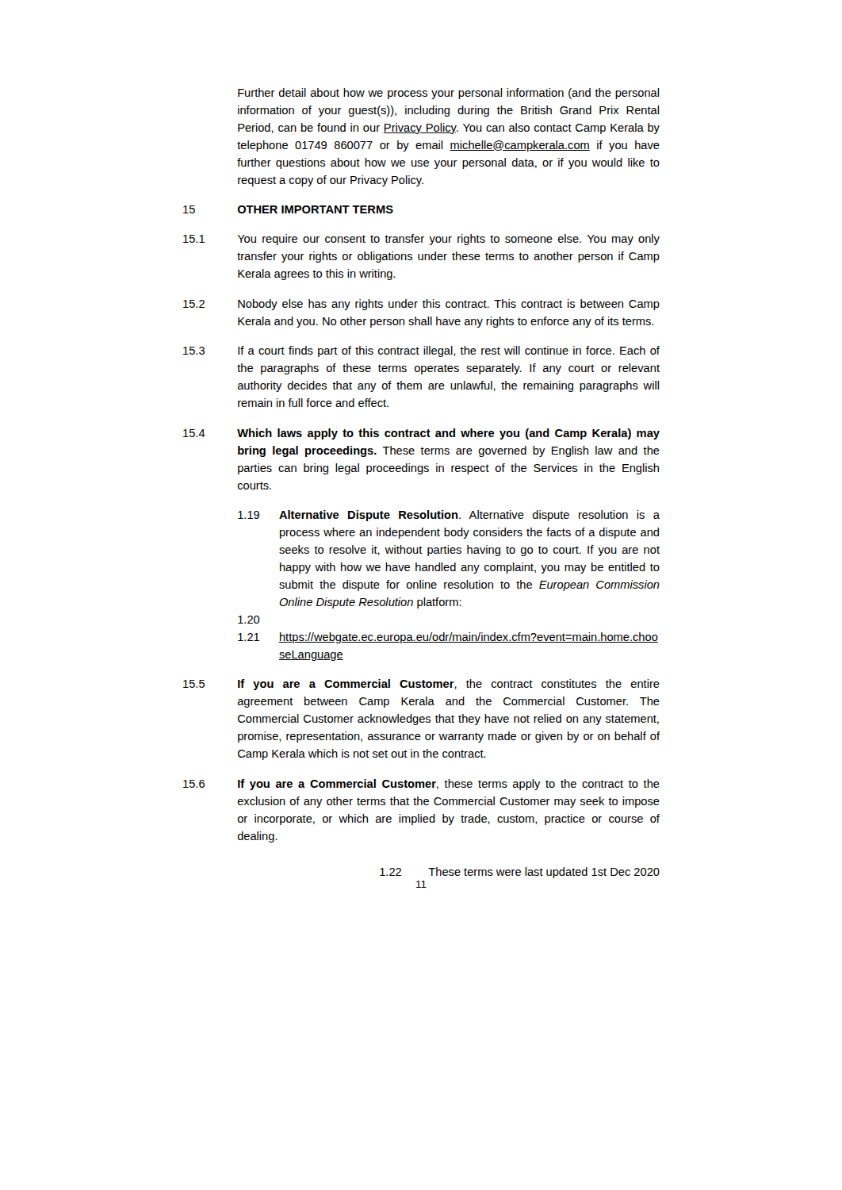Further detail about how we process your personal information (and the personal information of your guest(s)), including during the British Grand Prix Rental Period, can be found in our Privacy Policy. You can also contact Camp Kerala by telephone 01749 860077 or by email michelle@campkerala.com if you have further questions about how we use your personal data, or if you would like to request a copy of our Privacy Policy.
15
Other important terms
15.1
You require our consent to transfer your rights to someone else. You may only transfer your rights or obligations under these terms to another person if Camp Kerala agrees to this in writing.
15.2
Nobody else has any rights under this contract. This contract is between Camp Kerala and you. No other person shall have any rights to enforce any of its terms.
15.3
If a court finds part of this contract illegal, the rest will continue in force. Each of the paragraphs of these terms operates separately. If any court or relevant authority decides that any of them are unlawful, the remaining paragraphs will remain in full force and effect.
15.4
Which laws apply to this contract and where you (and Camp Kerala) may bring legal proceedings. These terms are governed by English law and the parties can bring legal proceedings in respect of the Services in the English courts.
1.19
Alternative Dispute Resolution. Alternative dispute resolution is a process where an independent body considers the facts of a dispute and seeks to resolve it, without parties having to go to court. If you are not happy with how we have handled any complaint, you may be entitled to submit the dispute for online resolution to the European Commission Online Dispute Resolution platform:
1.20
1.21
https://webgate.ec.europa.eu/odr/main/index.cfm?event=main.home.chooseLanguage
15.5
If you are a Commercial Customer, the contract constitutes the entire agreement between Camp Kerala and the Commercial Customer. The Commercial Customer acknowledges that they have not relied on any statement, promise, representation, assurance or warranty made or given by or on behalf of Camp Kerala which is not set out in the contract.
15.6
If you are a Commercial Customer, these terms apply to the contract to the exclusion of any other terms that the Commercial Customer may seek to impose or incorporate, or which are implied by trade, custom, practice or course of dealing.
1.22 These terms were last updated 1st Dec 2020
11